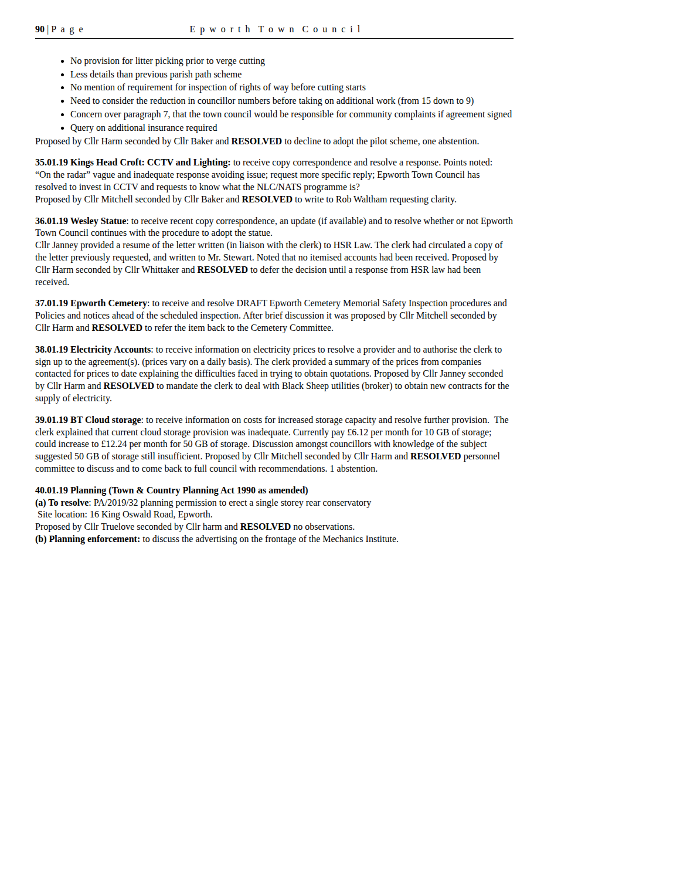90|P a g e
E p w o r t h T o w n C o u n c i l
No provision for litter picking prior to verge cutting
Less details than previous parish path scheme
No mention of requirement for inspection of rights of way before cutting starts
Need to consider the reduction in councillor numbers before taking on additional work (from 15 down to 9)
Concern over paragraph 7, that the town council would be responsible for community complaints if agreement signed
Query on additional insurance required
Proposed by Cllr Harm seconded by Cllr Baker and RESOLVED to decline to adopt the pilot scheme, one abstention.
35.01.19 Kings Head Croft: CCTV and Lighting: to receive copy correspondence and resolve a response. Points noted:
“On the radar” vague and inadequate response avoiding issue; request more specific reply; Epworth Town Council has resolved to invest in CCTV and requests to know what the NLC/NATS programme is?
Proposed by Cllr Mitchell seconded by Cllr Baker and RESOLVED to write to Rob Waltham requesting clarity.
36.01.19 Wesley Statue: to receive recent copy correspondence, an update (if available) and to resolve whether or not Epworth Town Council continues with the procedure to adopt the statue.
Cllr Janney provided a resume of the letter written (in liaison with the clerk) to HSR Law. The clerk had circulated a copy of the letter previously requested, and written to Mr. Stewart. Noted that no itemised accounts had been received. Proposed by Cllr Harm seconded by Cllr Whittaker and RESOLVED to defer the decision until a response from HSR law had been received.
37.01.19 Epworth Cemetery: to receive and resolve DRAFT Epworth Cemetery Memorial Safety Inspection procedures and Policies and notices ahead of the scheduled inspection. After brief discussion it was proposed by Cllr Mitchell seconded by Cllr Harm and RESOLVED to refer the item back to the Cemetery Committee.
38.01.19 Electricity Accounts: to receive information on electricity prices to resolve a provider and to authorise the clerk to sign up to the agreement(s). (prices vary on a daily basis). The clerk provided a summary of the prices from companies contacted for prices to date explaining the difficulties faced in trying to obtain quotations. Proposed by Cllr Janney seconded by Cllr Harm and RESOLVED to mandate the clerk to deal with Black Sheep utilities (broker) to obtain new contracts for the supply of electricity.
39.01.19 BT Cloud storage: to receive information on costs for increased storage capacity and resolve further provision. The clerk explained that current cloud storage provision was inadequate. Currently pay £6.12 per month for 10 GB of storage; could increase to £12.24 per month for 50 GB of storage. Discussion amongst councillors with knowledge of the subject suggested 50 GB of storage still insufficient. Proposed by Cllr Mitchell seconded by Cllr Harm and RESOLVED personnel committee to discuss and to come back to full council with recommendations. 1 abstention.
40.01.19 Planning (Town & Country Planning Act 1990 as amended)
(a) To resolve: PA/2019/32 planning permission to erect a single storey rear conservatory
Site location: 16 King Oswald Road, Epworth.
Proposed by Cllr Truelove seconded by Cllr harm and RESOLVED no observations.
(b) Planning enforcement: to discuss the advertising on the frontage of the Mechanics Institute.